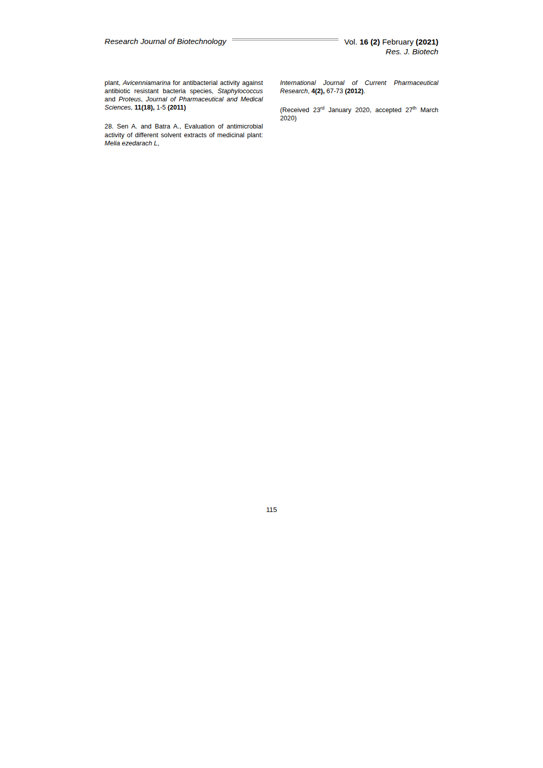Research Journal of Biotechnology
Vol. 16 (2) February (2021) Res. J. Biotech
plant, Avicenniamarina for antibacterial activity against antibiotic resistant bacteria species, Staphylococcus and Proteus, Journal of Pharmaceutical and Medical Sciences, 11(18), 1-5 (2011)
28. Sen A. and Batra A., Evaluation of antimicrobial activity of different solvent extracts of medicinal plant: Melia ezedarach L,
International Journal of Current Pharmaceutical Research, 4(2), 67-73 (2012).
(Received 23rd January 2020, accepted 27th March 2020)
115